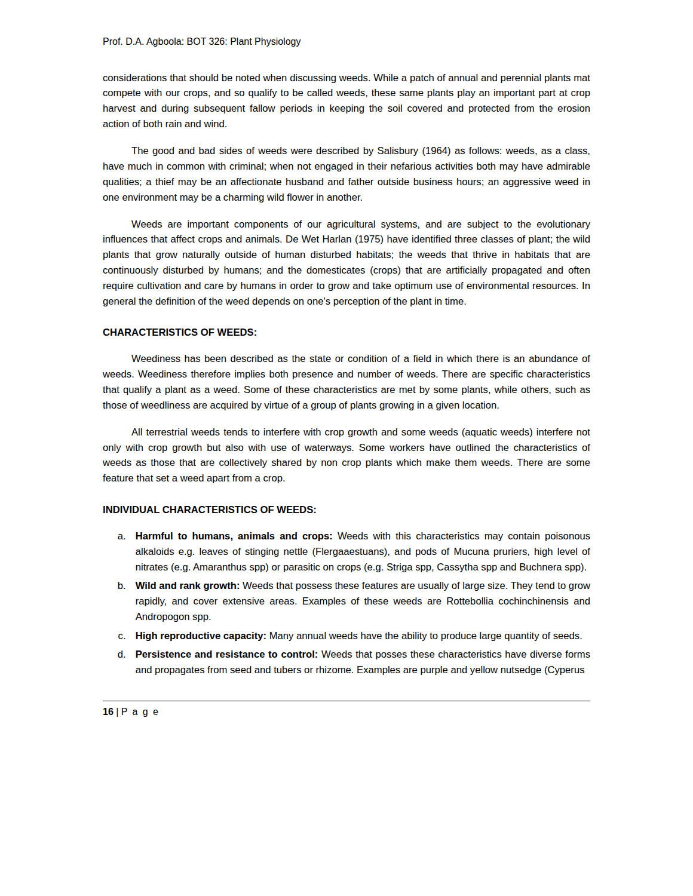Prof. D.A. Agboola: BOT 326: Plant Physiology
considerations that should be noted when discussing weeds. While a patch of annual and perennial plants mat compete with our crops, and so qualify to be called weeds, these same plants play an important part at crop harvest and during subsequent fallow periods in keeping the soil covered and protected from the erosion action of both rain and wind.
The good and bad sides of weeds were described by Salisbury (1964) as follows: weeds, as a class, have much in common with criminal; when not engaged in their nefarious activities both may have admirable qualities; a thief may be an affectionate husband and father outside business hours; an aggressive weed in one environment may be a charming wild flower in another.
Weeds are important components of our agricultural systems, and are subject to the evolutionary influences that affect crops and animals. De Wet Harlan (1975) have identified three classes of plant; the wild plants that grow naturally outside of human disturbed habitats; the weeds that thrive in habitats that are continuously disturbed by humans; and the domesticates (crops) that are artificially propagated and often require cultivation and care by humans in order to grow and take optimum use of environmental resources. In general the definition of the weed depends on one's perception of the plant in time.
CHARACTERISTICS OF WEEDS:
Weediness has been described as the state or condition of a field in which there is an abundance of weeds. Weediness therefore implies both presence and number of weeds. There are specific characteristics that qualify a plant as a weed. Some of these characteristics are met by some plants, while others, such as those of weedliness are acquired by virtue of a group of plants growing in a given location.
All terrestrial weeds tends to interfere with crop growth and some weeds (aquatic weeds) interfere not only with crop growth but also with use of waterways. Some workers have outlined the characteristics of weeds as those that are collectively shared by non crop plants which make them weeds. There are some feature that set a weed apart from a crop.
INDIVIDUAL CHARACTERISTICS OF WEEDS:
Harmful to humans, animals and crops: Weeds with this characteristics may contain poisonous alkaloids e.g. leaves of stinging nettle (Flergaaestuans), and pods of Mucuna pruriers, high level of nitrates (e.g. Amaranthus spp) or parasitic on crops (e.g. Striga spp, Cassytha spp and Buchnera spp).
Wild and rank growth: Weeds that possess these features are usually of large size. They tend to grow rapidly, and cover extensive areas. Examples of these weeds are Rottebollia cochinchinensis and Andropogon spp.
High reproductive capacity: Many annual weeds have the ability to produce large quantity of seeds.
Persistence and resistance to control: Weeds that posses these characteristics have diverse forms and propagates from seed and tubers or rhizome. Examples are purple and yellow nutsedge (Cyperus
16 | P a g e